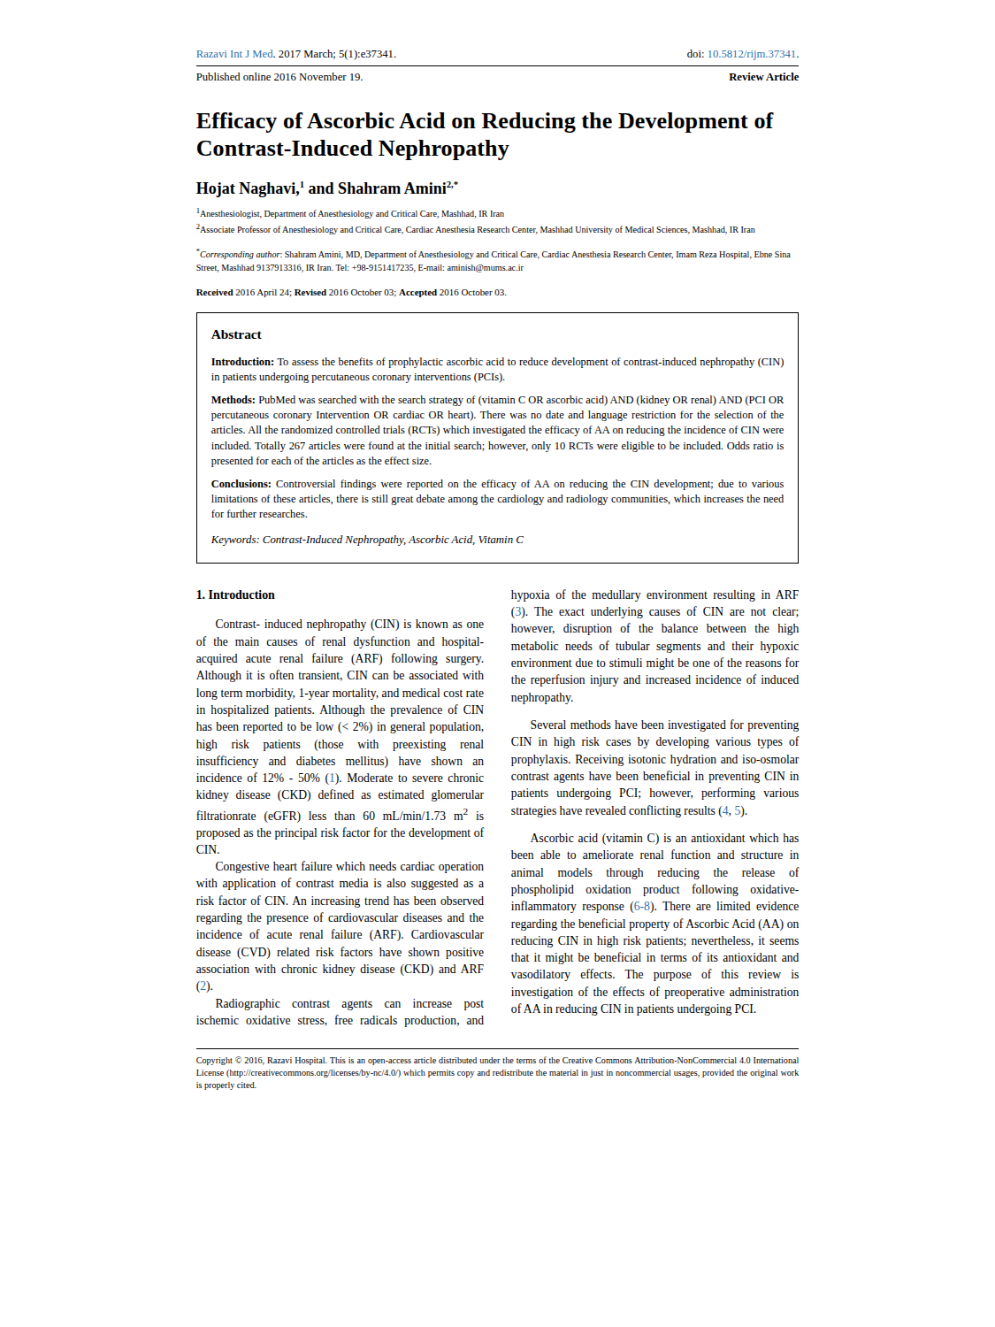Razavi Int J Med. 2017 March; 5(1):e37341.
doi: 10.5812/rijm.37341.
Published online 2016 November 19.
Review Article
Efficacy of Ascorbic Acid on Reducing the Development of
Contrast-Induced Nephropathy
Hojat Naghavi,1 and Shahram Amini2,*
1Anesthesiologist, Department of Anesthesiology and Critical Care, Mashhad, IR Iran
2Associate Professor of Anesthesiology and Critical Care, Cardiac Anesthesia Research Center, Mashhad University of Medical Sciences, Mashhad, IR Iran
*Corresponding author: Shahram Amini, MD, Department of Anesthesiology and Critical Care, Cardiac Anesthesia Research Center, Imam Reza Hospital, Ebne Sina Street, Mashhad 9137913316, IR Iran. Tel: +98-9151417235, E-mail: aminish@mums.ac.ir
Received 2016 April 24; Revised 2016 October 03; Accepted 2016 October 03.
Abstract
Introduction: To assess the benefits of prophylactic ascorbic acid to reduce development of contrast-induced nephropathy (CIN) in patients undergoing percutaneous coronary interventions (PCIs).
Methods: PubMed was searched with the search strategy of (vitamin C OR ascorbic acid) AND (kidney OR renal) AND (PCI OR percutaneous coronary Intervention OR cardiac OR heart). There was no date and language restriction for the selection of the articles. All the randomized controlled trials (RCTs) which investigated the efficacy of AA on reducing the incidence of CIN were included. Totally 267 articles were found at the initial search; however, only 10 RCTs were eligible to be included. Odds ratio is presented for each of the articles as the effect size.
Conclusions: Controversial findings were reported on the efficacy of AA on reducing the CIN development; due to various limitations of these articles, there is still great debate among the cardiology and radiology communities, which increases the need for further researches.
Keywords: Contrast-Induced Nephropathy, Ascorbic Acid, Vitamin C
1. Introduction
Contrast- induced nephropathy (CIN) is known as one of the main causes of renal dysfunction and hospital-acquired acute renal failure (ARF) following surgery. Although it is often transient, CIN can be associated with long term morbidity, 1-year mortality, and medical cost rate in hospitalized patients. Although the prevalence of CIN has been reported to be low (< 2%) in general population, high risk patients (those with preexisting renal insufficiency and diabetes mellitus) have shown an incidence of 12% - 50% (1). Moderate to severe chronic kidney disease (CKD) defined as estimated glomerular filtrationrate (eGFR) less than 60 mL/min/1.73 m2 is proposed as the principal risk factor for the development of CIN.
Congestive heart failure which needs cardiac operation with application of contrast media is also suggested as a risk factor of CIN. An increasing trend has been observed regarding the presence of cardiovascular diseases and the incidence of acute renal failure (ARF). Cardiovascular disease (CVD) related risk factors have shown positive association with chronic kidney disease (CKD) and ARF (2).
Radiographic contrast agents can increase post ischemic oxidative stress, free radicals production, and hypoxia of the medullary environment resulting in ARF (3). The exact underlying causes of CIN are not clear; however, disruption of the balance between the high metabolic needs of tubular segments and their hypoxic environment due to stimuli might be one of the reasons for the reperfusion injury and increased incidence of induced nephropathy.
Several methods have been investigated for preventing CIN in high risk cases by developing various types of prophylaxis. Receiving isotonic hydration and iso-osmolar contrast agents have been beneficial in preventing CIN in patients undergoing PCI; however, performing various strategies have revealed conflicting results (4, 5).
Ascorbic acid (vitamin C) is an antioxidant which has been able to ameliorate renal function and structure in animal models through reducing the release of phospholipid oxidation product following oxidative-inflammatory response (6-8). There are limited evidence regarding the beneficial property of Ascorbic Acid (AA) on reducing CIN in high risk patients; nevertheless, it seems that it might be beneficial in terms of its antioxidant and vasodilatory effects. The purpose of this review is investigation of the effects of preoperative administration of AA in reducing CIN in patients undergoing PCI.
Copyright © 2016, Razavi Hospital. This is an open-access article distributed under the terms of the Creative Commons Attribution-NonCommercial 4.0 International License (http://creativecommons.org/licenses/by-nc/4.0/) which permits copy and redistribute the material in just in noncommercial usages, provided the original work is properly cited.